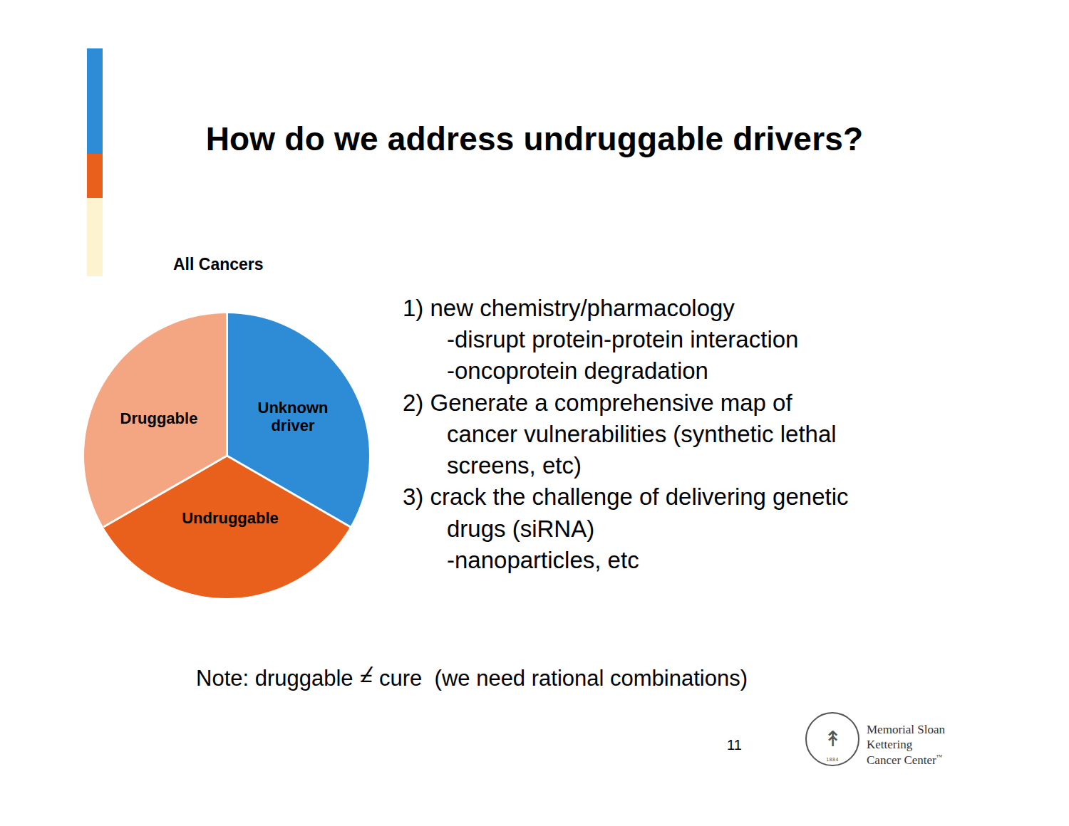How do we address undruggable drivers?
All Cancers
Unknown
driver
Druggable
Undruggable
1) new chemistry/pharmacology
-disrupt protein-protein interaction
-oncoprotein degradation
2) Generate a comprehensive map of
cancer vulnerabilities (synthetic lethal
screens, etc)
3) crack the challenge of delivering genetic
drugs (siRNA)
-nanoparticles, etc
Note: druggable =/ cure (we need rational combinations)
11
↟
1884
Memorial Sloan Kettering
Cancer Center™